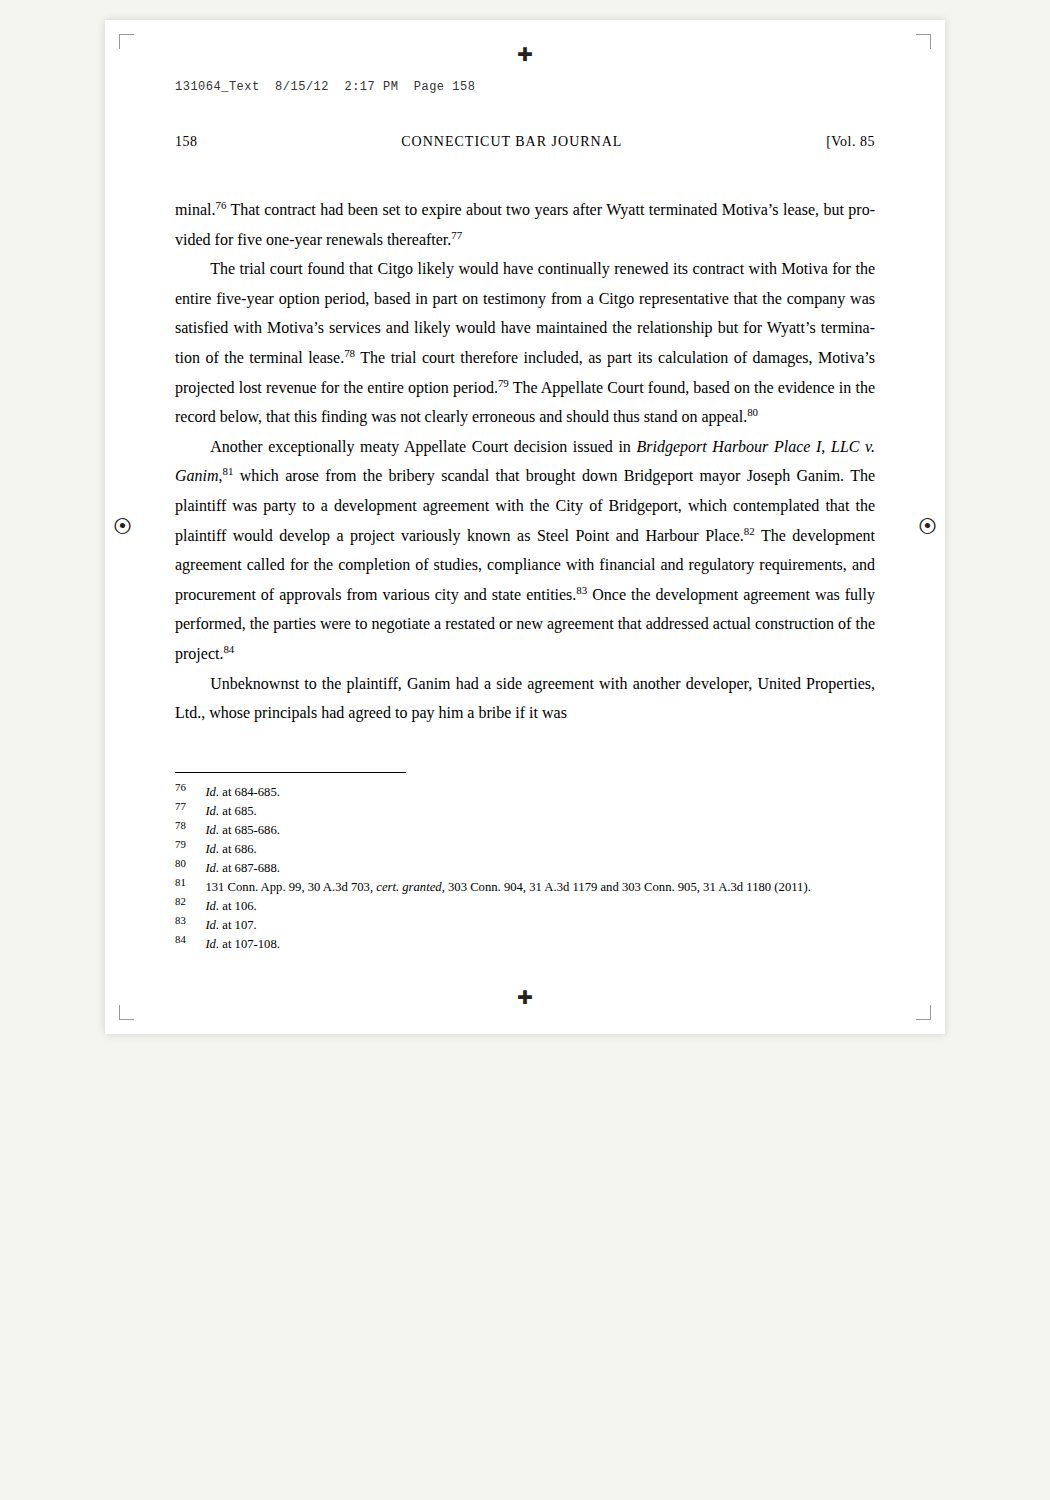✚ ✚ ⦿ ⦿
131064_Text 8/15/12 2:17 PM Page 158
158 CONNECTICUT BAR JOURNAL [Vol. 85
minal.76 That contract had been set to expire about two years after Wyatt terminated Motiva’s lease, but provided for five one-year renewals thereafter.77
The trial court found that Citgo likely would have continually renewed its contract with Motiva for the entire five-year option period, based in part on testimony from a Citgo representative that the company was satisfied with Motiva’s services and likely would have maintained the relationship but for Wyatt’s termination of the terminal lease.78 The trial court therefore included, as part its calculation of damages, Motiva’s projected lost revenue for the entire option period.79 The Appellate Court found, based on the evidence in the record below, that this finding was not clearly erroneous and should thus stand on appeal.80
Another exceptionally meaty Appellate Court decision issued in Bridgeport Harbour Place I, LLC v. Ganim,81 which arose from the bribery scandal that brought down Bridgeport mayor Joseph Ganim. The plaintiff was party to a development agreement with the City of Bridgeport, which contemplated that the plaintiff would develop a project variously known as Steel Point and Harbour Place.82 The development agreement called for the completion of studies, compliance with financial and regulatory requirements, and procurement of approvals from various city and state entities.83 Once the development agreement was fully performed, the parties were to negotiate a restated or new agreement that addressed actual construction of the project.84
Unbeknownst to the plaintiff, Ganim had a side agreement with another developer, United Properties, Ltd., whose principals had agreed to pay him a bribe if it was
76 Id. at 684-685.
77 Id. at 685.
78 Id. at 685-686.
79 Id. at 686.
80 Id. at 687-688.
81131 Conn. App. 99, 30 A.3d 703, cert. granted, 303 Conn. 904, 31 A.3d 1179 and 303 Conn. 905, 31 A.3d 1180 (2011).
82 Id. at 106.
83 Id. at 107.
84 Id. at 107-108.